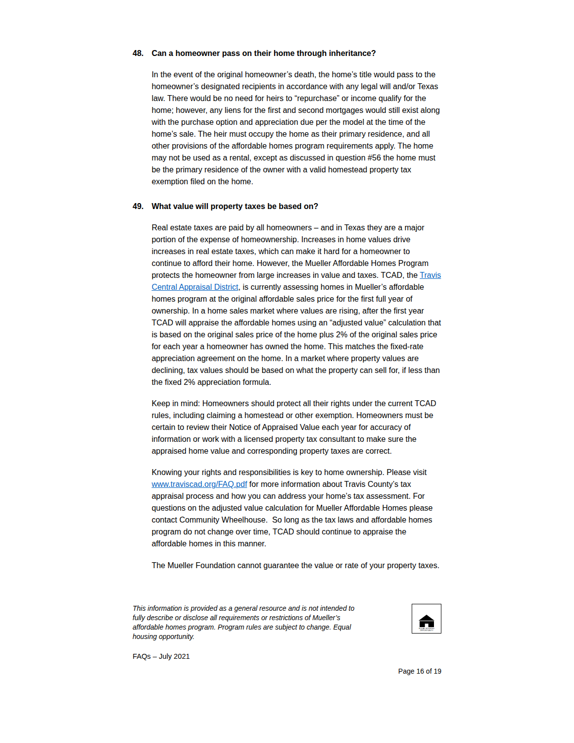48.
Can a homeowner pass on their home through inheritance?
In the event of the original homeowner’s death, the home’s title would pass to the homeowner’s designated recipients in accordance with any legal will and/or Texas law. There would be no need for heirs to “repurchase” or income qualify for the home; however, any liens for the first and second mortgages would still exist along with the purchase option and appreciation due per the model at the time of the home’s sale. The heir must occupy the home as their primary residence, and all other provisions of the affordable homes program requirements apply. The home may not be used as a rental, except as discussed in question #56 the home must be the primary residence of the owner with a valid homestead property tax exemption filed on the home.
49.
What value will property taxes be based on?
Real estate taxes are paid by all homeowners – and in Texas they are a major portion of the expense of homeownership. Increases in home values drive increases in real estate taxes, which can make it hard for a homeowner to continue to afford their home. However, the Mueller Affordable Homes Program protects the homeowner from large increases in value and taxes. TCAD, the Travis Central Appraisal District, is currently assessing homes in Mueller’s affordable homes program at the original affordable sales price for the first full year of ownership. In a home sales market where values are rising, after the first year TCAD will appraise the affordable homes using an “adjusted value” calculation that is based on the original sales price of the home plus 2% of the original sales price for each year a homeowner has owned the home. This matches the fixed-rate appreciation agreement on the home. In a market where property values are declining, tax values should be based on what the property can sell for, if less than the fixed 2% appreciation formula.
Keep in mind: Homeowners should protect all their rights under the current TCAD rules, including claiming a homestead or other exemption. Homeowners must be certain to review their Notice of Appraised Value each year for accuracy of information or work with a licensed property tax consultant to make sure the appraised home value and corresponding property taxes are correct.
Knowing your rights and responsibilities is key to home ownership. Please visit www.traviscad.org/FAQ.pdf for more information about Travis County’s tax appraisal process and how you can address your home’s tax assessment. For questions on the adjusted value calculation for Mueller Affordable Homes please contact Community Wheelhouse. So long as the tax laws and affordable homes program do not change over time, TCAD should continue to appraise the affordable homes in this manner.
The Mueller Foundation cannot guarantee the value or rate of your property taxes.
EQUAL HOUSING
OPPORTUNITY
This information is provided as a general resource and is not intended to fully describe or disclose all requirements or restrictions of Mueller’s affordable homes program. Program rules are subject to change. Equal housing opportunity.
FAQs – July 2021
Page 16 of 19